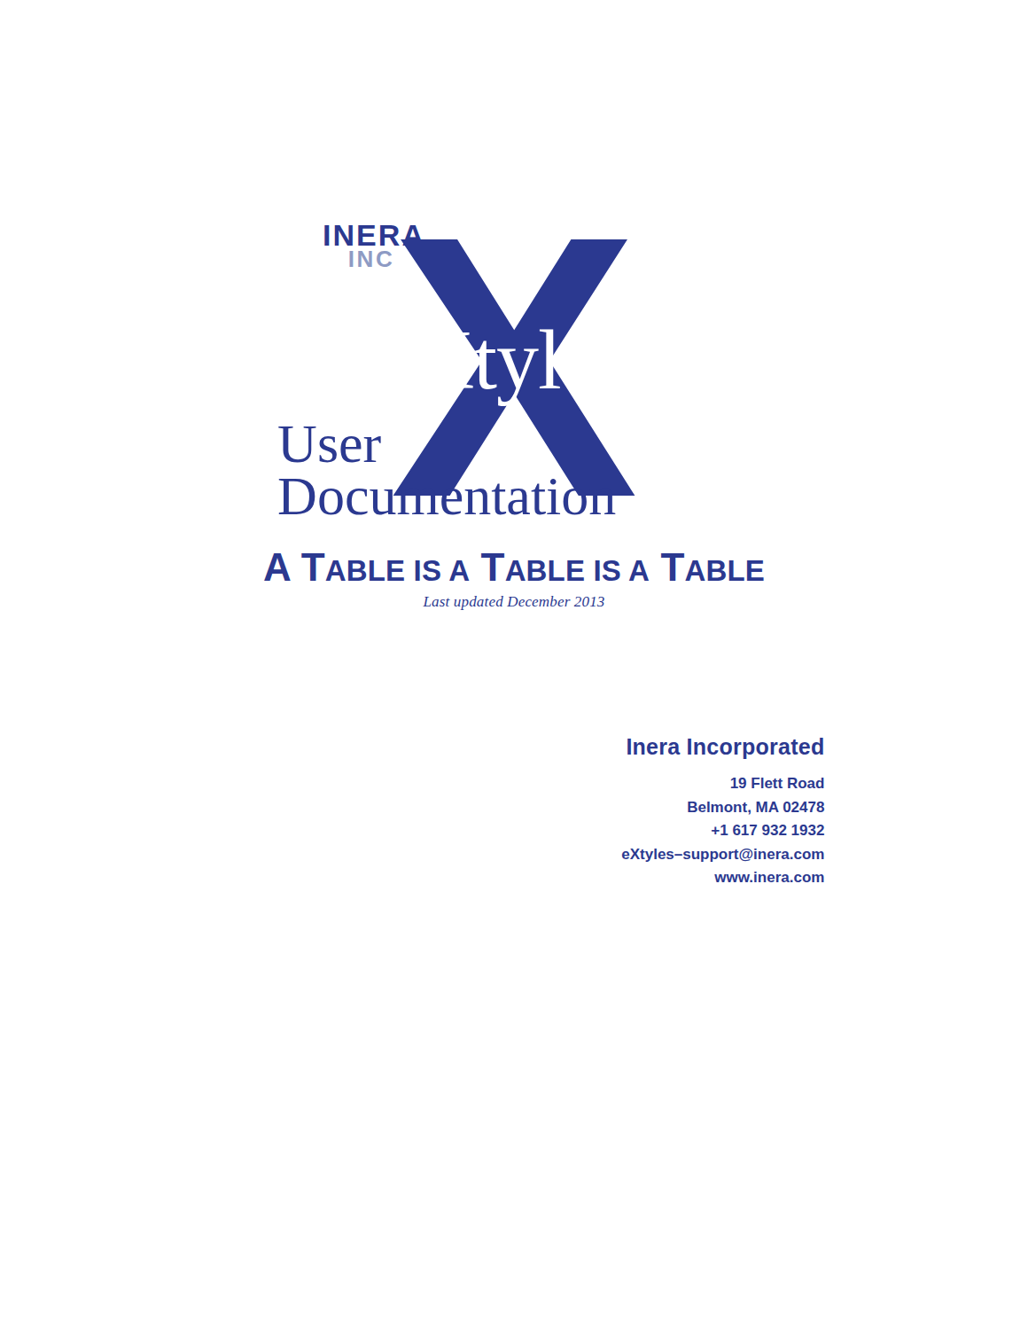X
INERA
INC
eXtyles®
User Documentation
A TABLE IS A TABLE IS A TABLE
Last updated December 2013
Inera Incorporated
19 Flett Road
Belmont, MA 02478
+1 617 932 1932
eXtyles–support@inera.com
www.inera.com